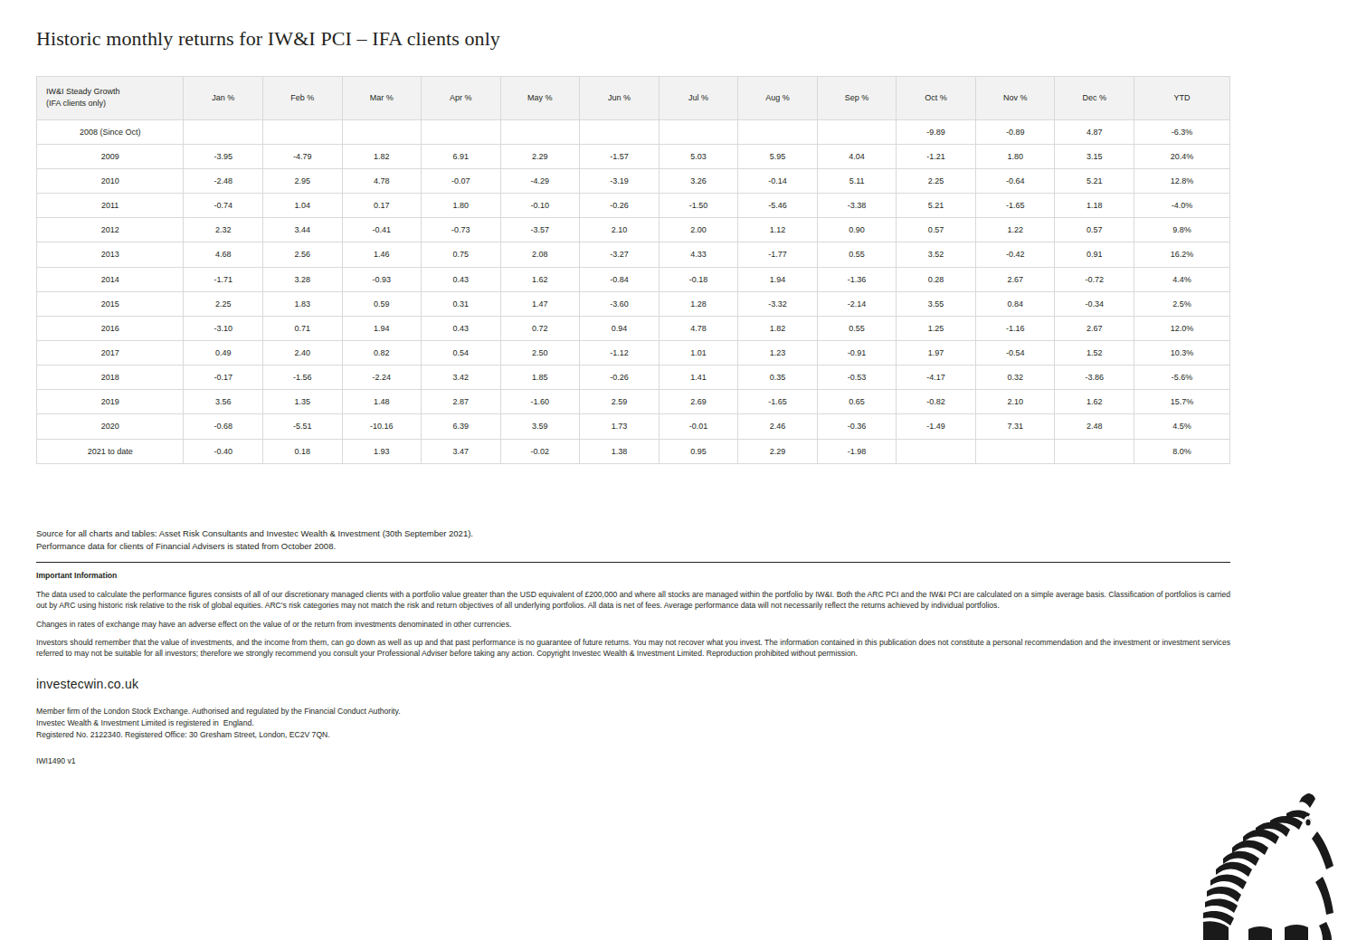Historic monthly returns for IW&I PCI – IFA clients only
| IW&I Steady Growth (IFA clients only) | Jan % | Feb % | Mar % | Apr % | May % | Jun % | Jul % | Aug % | Sep % | Oct % | Nov % | Dec % | YTD |
| --- | --- | --- | --- | --- | --- | --- | --- | --- | --- | --- | --- | --- | --- |
| 2008 (Since Oct) | | | | | | | | | | -9.89 | -0.89 | 4.87 | -6.3% |
| 2009 | -3.95 | -4.79 | 1.82 | 6.91 | 2.29 | -1.57 | 5.03 | 5.95 | 4.04 | -1.21 | 1.80 | 3.15 | 20.4% |
| 2010 | -2.48 | 2.95 | 4.78 | -0.07 | -4.29 | -3.19 | 3.26 | -0.14 | 5.11 | 2.25 | -0.64 | 5.21 | 12.8% |
| 2011 | -0.74 | 1.04 | 0.17 | 1.80 | -0.10 | -0.26 | -1.50 | -5.46 | -3.38 | 5.21 | -1.65 | 1.18 | -4.0% |
| 2012 | 2.32 | 3.44 | -0.41 | -0.73 | -3.57 | 2.10 | 2.00 | 1.12 | 0.90 | 0.57 | 1.22 | 0.57 | 9.8% |
| 2013 | 4.68 | 2.56 | 1.46 | 0.75 | 2.08 | -3.27 | 4.33 | -1.77 | 0.55 | 3.52 | -0.42 | 0.91 | 16.2% |
| 2014 | -1.71 | 3.28 | -0.93 | 0.43 | 1.62 | -0.84 | -0.18 | 1.94 | -1.36 | 0.28 | 2.67 | -0.72 | 4.4% |
| 2015 | 2.25 | 1.83 | 0.59 | 0.31 | 1.47 | -3.60 | 1.28 | -3.32 | -2.14 | 3.55 | 0.84 | -0.34 | 2.5% |
| 2016 | -3.10 | 0.71 | 1.94 | 0.43 | 0.72 | 0.94 | 4.78 | 1.82 | 0.55 | 1.25 | -1.16 | 2.67 | 12.0% |
| 2017 | 0.49 | 2.40 | 0.82 | 0.54 | 2.50 | -1.12 | 1.01 | 1.23 | -0.91 | 1.97 | -0.54 | 1.52 | 10.3% |
| 2018 | -0.17 | -1.56 | -2.24 | 3.42 | 1.85 | -0.26 | 1.41 | 0.35 | -0.53 | -4.17 | 0.32 | -3.86 | -5.6% |
| 2019 | 3.56 | 1.35 | 1.48 | 2.87 | -1.60 | 2.59 | 2.69 | -1.65 | 0.65 | -0.82 | 2.10 | 1.62 | 15.7% |
| 2020 | -0.68 | -5.51 | -10.16 | 6.39 | 3.59 | 1.73 | -0.01 | 2.46 | -0.36 | -1.49 | 7.31 | 2.48 | 4.5% |
| 2021 to date | -0.40 | 0.18 | 1.93 | 3.47 | -0.02 | 1.38 | 0.95 | 2.29 | -1.98 | | | | 8.0% |
Source for all charts and tables: Asset Risk Consultants and Investec Wealth & Investment (30th September 2021).
Performance data for clients of Financial Advisers is stated from October 2008.
Important Information
The data used to calculate the performance figures consists of all of our discretionary managed clients with a portfolio value greater than the USD equivalent of £200,000 and where all stocks are managed within the portfolio by IW&I. Both the ARC PCI and the IW&I PCI are calculated on a simple average basis. Classification of portfolios is carried out by ARC using historic risk relative to the risk of global equities. ARC's risk categories may not match the risk and return objectives of all underlying portfolios. All data is net of fees. Average performance data will not necessarily reflect the returns achieved by individual portfolios.
Changes in rates of exchange may have an adverse effect on the value of or the return from investments denominated in other currencies.
Investors should remember that the value of investments, and the income from them, can go down as well as up and that past performance is no guarantee of future returns. You may not recover what you invest. The information contained in this publication does not constitute a personal recommendation and the investment or investment services referred to may not be suitable for all investors; therefore we strongly recommend you consult your Professional Adviser before taking any action. Copyright Investec Wealth & Investment Limited. Reproduction prohibited without permission.
investecwin.co.uk
Member firm of the London Stock Exchange. Authorised and regulated by the Financial Conduct Authority.
Investec Wealth & Investment Limited is registered in England.
Registered No. 2122340. Registered Office: 30 Gresham Street, London, EC2V 7QN.
IWI1490 v1